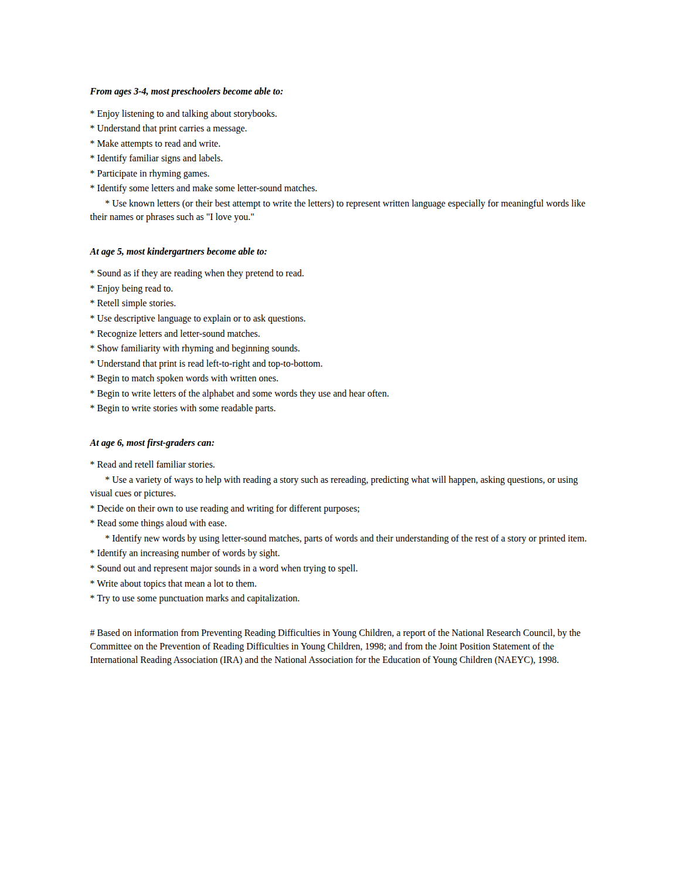From ages 3-4, most preschoolers become able to:
Enjoy listening to and talking about storybooks.
Understand that print carries a message.
Make attempts to read and write.
Identify familiar signs and labels.
Participate in rhyming games.
Identify some letters and make some letter-sound matches.
Use known letters (or their best attempt to write the letters) to represent written language especially for meaningful words like their names or phrases such as "I love you."
At age 5, most kindergartners become able to:
Sound as if they are reading when they pretend to read.
Enjoy being read to.
Retell simple stories.
Use descriptive language to explain or to ask questions.
Recognize letters and letter-sound matches.
Show familiarity with rhyming and beginning sounds.
Understand that print is read left-to-right and top-to-bottom.
Begin to match spoken words with written ones.
Begin to write letters of the alphabet and some words they use and hear often.
Begin to write stories with some readable parts.
At age 6, most first-graders can:
Read and retell familiar stories.
Use a variety of ways to help with reading a story such as rereading, predicting what will happen, asking questions, or using visual cues or pictures.
Decide on their own to use reading and writing for different purposes;
Read some things aloud with ease.
Identify new words by using letter-sound matches, parts of words and their understanding of the rest of a story or printed item.
Identify an increasing number of words by sight.
Sound out and represent major sounds in a word when trying to spell.
Write about topics that mean a lot to them.
Try to use some punctuation marks and capitalization.
# Based on information from Preventing Reading Difficulties in Young Children, a report of the National Research Council, by the Committee on the Prevention of Reading Difficulties in Young Children, 1998; and from the Joint Position Statement of the International Reading Association (IRA) and the National Association for the Education of Young Children (NAEYC), 1998.